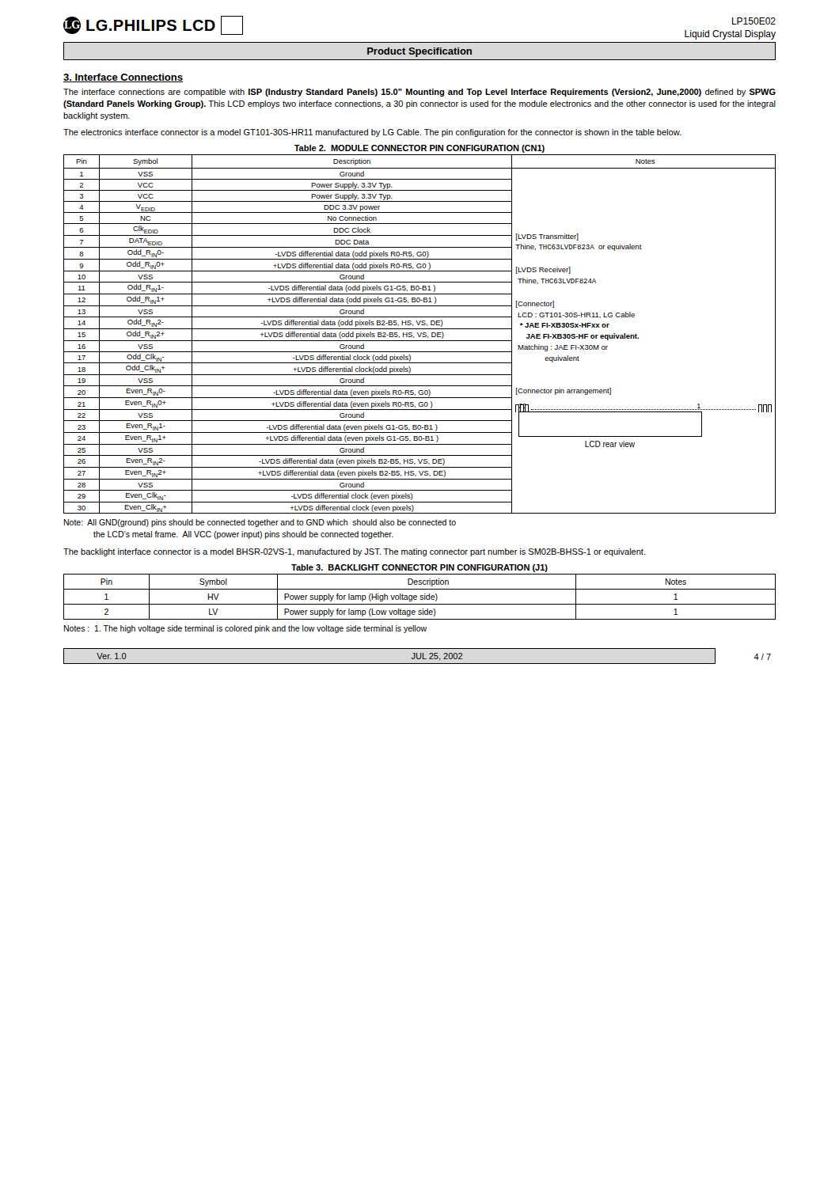LG
LG.PHILIPS LCD
LP150E02
Liquid Crystal Display
Product Specification
3. Interface Connections
The interface connections are compatible with ISP (Industry Standard Panels) 15.0” Mounting and Top Level Interface Requirements (Version2, June,2000) defined by SPWG (Standard Panels Working Group). This LCD employs two interface connections, a 30 pin connector is used for the module electronics and the other connector is used for the integral backlight system.
The electronics interface connector is a model GT101-30S-HR11 manufactured by LG Cable. The pin configuration for the connector is shown in the table below.
Table 2. MODULE CONNECTOR PIN CONFIGURATION (CN1)
| Pin | Symbol | Description | Notes |
| --- | --- | --- | --- |
| 1 | VSS | Ground | [LVDS Transmitter] Thine, THC63LVDF823A or equivalent [LVDS Receiver] Thine, THC63LVDF824A [Connector] LCD : GT101-30S-HR11, LG Cable * JAE FI-XB30Sx-HFxx or JAE FI-XB30S-HF or equivalent. Matching : JAE FI-X30M or equivalent [Connector pin arrangement] 30 1 LCD rear view |
| 2 | VCC | Power Supply, 3.3V Typ. |
| 3 | VCC | Power Supply, 3.3V Typ. |
| 4 | V EDID | DDC 3.3V power |
| 5 | NC | No Connection |
| 6 | Clk EDID | DDC Clock |
| 7 | DATA EDID | DDC Data |
| 8 | Odd_R IN 0- | -LVDS differential data (odd pixels R0-R5, G0) |
| 9 | Odd_R IN 0+ | +LVDS differential data (odd pixels R0-R5, G0 ) |
| 10 | VSS | Ground |
| 11 | Odd_R IN 1- | -LVDS differential data (odd pixels G1-G5, B0-B1 ) |
| 12 | Odd_R IN 1+ | +LVDS differential data (odd pixels G1-G5, B0-B1 ) |
| 13 | VSS | Ground |
| 14 | Odd_R IN 2- | -LVDS differential data (odd pixels B2-B5, HS, VS, DE) |
| 15 | Odd_R IN 2+ | +LVDS differential data (odd pixels B2-B5, HS, VS, DE) |
| 16 | VSS | Ground |
| 17 | Odd_Clk IN - | -LVDS differential clock (odd pixels) |
| 18 | Odd_Clk IN + | +LVDS differential clock(odd pixels) |
| 19 | VSS | Ground |
| 20 | Even_R IN 0- | -LVDS differential data (even pixels R0-R5, G0) |
| 21 | Even_R IN 0+ | +LVDS differential data (even pixels R0-R5, G0 ) |
| 22 | VSS | Ground |
| 23 | Even_R IN 1- | -LVDS differential data (even pixels G1-G5, B0-B1 ) |
| 24 | Even_R IN 1+ | +LVDS differential data (even pixels G1-G5, B0-B1 ) |
| 25 | VSS | Ground |
| 26 | Even_R IN 2- | -LVDS differential data (even pixels B2-B5, HS, VS, DE) |
| 27 | Even_R IN 2+ | +LVDS differential data (even pixels B2-B5, HS, VS, DE) |
| 28 | VSS | Ground |
| 29 | Even_Clk IN - | -LVDS differential clock (even pixels) |
| 30 | Even_Clk IN + | +LVDS differential clock (even pixels) |
Note: All GND(ground) pins should be connected together and to GND which should also be connected to the LCD’s metal frame. All VCC (power input) pins should be connected together.
The backlight interface connector is a model BHSR-02VS-1, manufactured by JST. The mating connector part number is SM02B-BHSS-1 or equivalent.
Table 3. BACKLIGHT CONNECTOR PIN CONFIGURATION (J1)
| Pin | Symbol | Description | Notes |
| --- | --- | --- | --- |
| 1 | HV | Power supply for lamp (High voltage side) | 1 |
| 2 | LV | Power supply for lamp (Low voltage side) | 1 |
Notes : 1. The high voltage side terminal is colored pink and the low voltage side terminal is yellow
Ver. 1.0
JUL 25, 2002
4 / 7